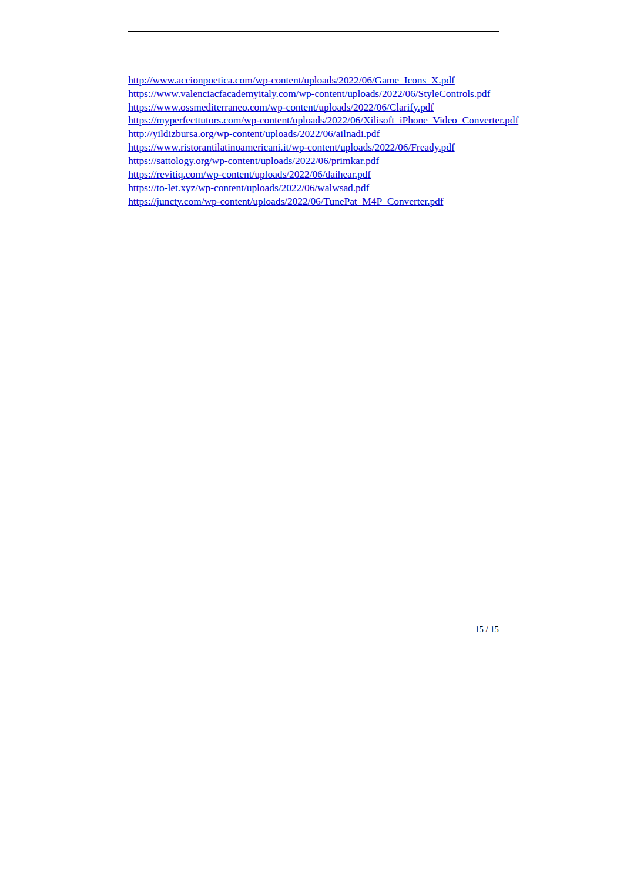http://www.accionpoetica.com/wp-content/uploads/2022/06/Game_Icons_X.pdf
https://www.valenciacfacademyitaly.com/wp-content/uploads/2022/06/StyleControls.pdf
https://www.ossmediterraneo.com/wp-content/uploads/2022/06/Clarify.pdf
https://myperfecttutors.com/wp-content/uploads/2022/06/Xilisoft_iPhone_Video_Converter.pdf
http://yildizbursa.org/wp-content/uploads/2022/06/ailnadi.pdf
https://www.ristorantilatinoamericani.it/wp-content/uploads/2022/06/Fready.pdf
https://sattology.org/wp-content/uploads/2022/06/primkar.pdf
https://revitiq.com/wp-content/uploads/2022/06/daihear.pdf
https://to-let.xyz/wp-content/uploads/2022/06/walwsad.pdf
https://juncty.com/wp-content/uploads/2022/06/TunePat_M4P_Converter.pdf
15 / 15